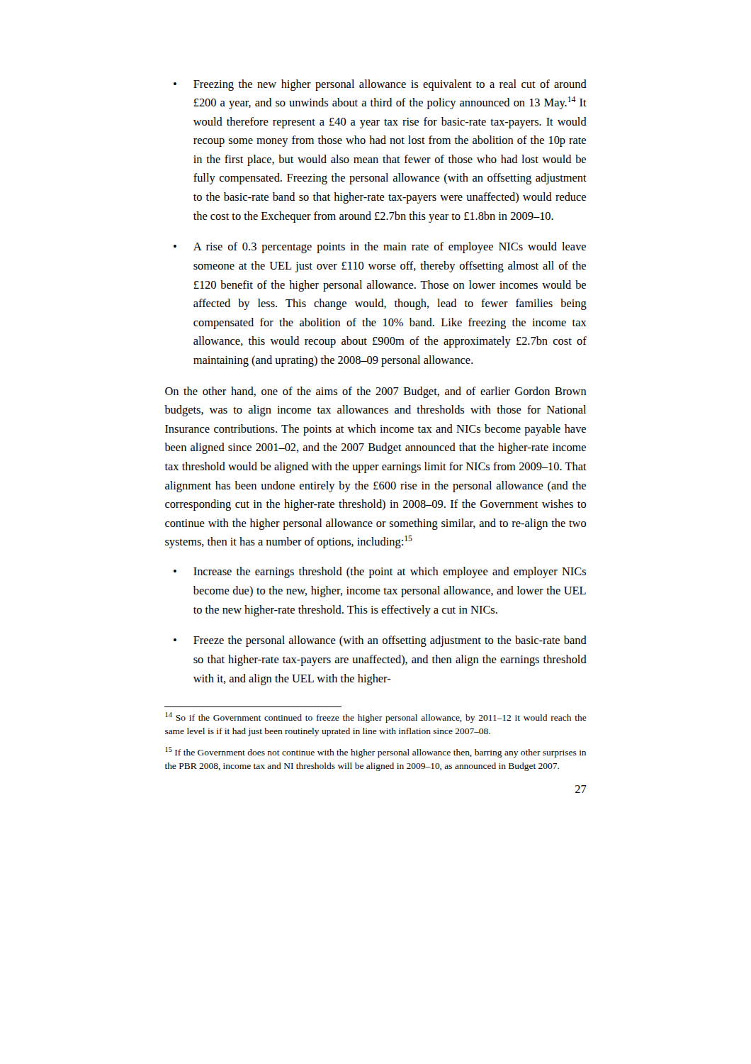Freezing the new higher personal allowance is equivalent to a real cut of around £200 a year, and so unwinds about a third of the policy announced on 13 May.14 It would therefore represent a £40 a year tax rise for basic-rate tax-payers. It would recoup some money from those who had not lost from the abolition of the 10p rate in the first place, but would also mean that fewer of those who had lost would be fully compensated. Freezing the personal allowance (with an offsetting adjustment to the basic-rate band so that higher-rate tax-payers were unaffected) would reduce the cost to the Exchequer from around £2.7bn this year to £1.8bn in 2009–10.
A rise of 0.3 percentage points in the main rate of employee NICs would leave someone at the UEL just over £110 worse off, thereby offsetting almost all of the £120 benefit of the higher personal allowance. Those on lower incomes would be affected by less. This change would, though, lead to fewer families being compensated for the abolition of the 10% band. Like freezing the income tax allowance, this would recoup about £900m of the approximately £2.7bn cost of maintaining (and uprating) the 2008–09 personal allowance.
On the other hand, one of the aims of the 2007 Budget, and of earlier Gordon Brown budgets, was to align income tax allowances and thresholds with those for National Insurance contributions. The points at which income tax and NICs become payable have been aligned since 2001–02, and the 2007 Budget announced that the higher-rate income tax threshold would be aligned with the upper earnings limit for NICs from 2009–10. That alignment has been undone entirely by the £600 rise in the personal allowance (and the corresponding cut in the higher-rate threshold) in 2008–09. If the Government wishes to continue with the higher personal allowance or something similar, and to re-align the two systems, then it has a number of options, including:15
Increase the earnings threshold (the point at which employee and employer NICs become due) to the new, higher, income tax personal allowance, and lower the UEL to the new higher-rate threshold. This is effectively a cut in NICs.
Freeze the personal allowance (with an offsetting adjustment to the basic-rate band so that higher-rate tax-payers are unaffected), and then align the earnings threshold with it, and align the UEL with the higher-
14 So if the Government continued to freeze the higher personal allowance, by 2011–12 it would reach the same level is if it had just been routinely uprated in line with inflation since 2007–08.
15 If the Government does not continue with the higher personal allowance then, barring any other surprises in the PBR 2008, income tax and NI thresholds will be aligned in 2009–10, as announced in Budget 2007.
27